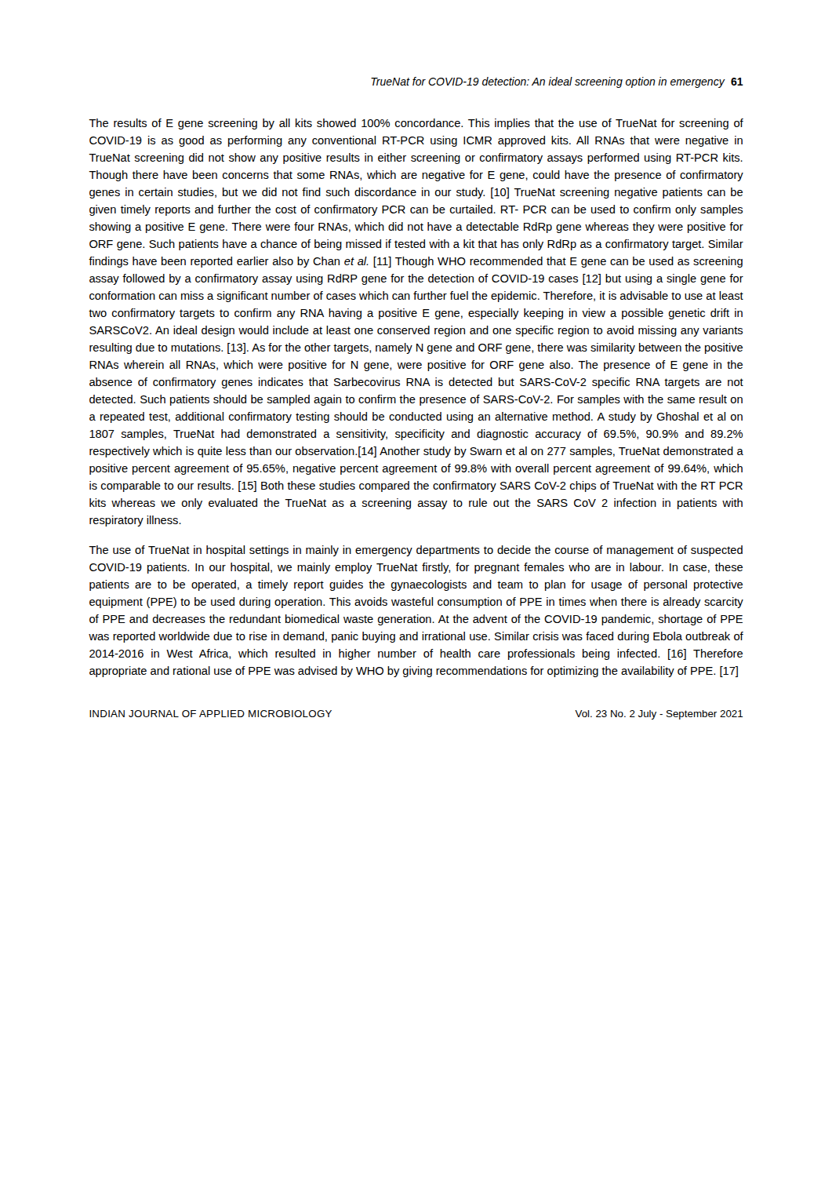TrueNat for COVID-19 detection: An ideal screening option in emergency 61
The results of E gene screening by all kits showed 100% concordance. This implies that the use of TrueNat for screening of COVID-19 is as good as performing any conventional RT-PCR using ICMR approved kits. All RNAs that were negative in TrueNat screening did not show any positive results in either screening or confirmatory assays performed using RT-PCR kits. Though there have been concerns that some RNAs, which are negative for E gene, could have the presence of confirmatory genes in certain studies, but we did not find such discordance in our study. [10] TrueNat screening negative patients can be given timely reports and further the cost of confirmatory PCR can be curtailed. RT- PCR can be used to confirm only samples showing a positive E gene. There were four RNAs, which did not have a detectable RdRp gene whereas they were positive for ORF gene. Such patients have a chance of being missed if tested with a kit that has only RdRp as a confirmatory target. Similar findings have been reported earlier also by Chan et al. [11] Though WHO recommended that E gene can be used as screening assay followed by a confirmatory assay using RdRP gene for the detection of COVID-19 cases [12] but using a single gene for conformation can miss a significant number of cases which can further fuel the epidemic. Therefore, it is advisable to use at least two confirmatory targets to confirm any RNA having a positive E gene, especially keeping in view a possible genetic drift in SARSCoV2. An ideal design would include at least one conserved region and one specific region to avoid missing any variants resulting due to mutations. [13]. As for the other targets, namely N gene and ORF gene, there was similarity between the positive RNAs wherein all RNAs, which were positive for N gene, were positive for ORF gene also. The presence of E gene in the absence of confirmatory genes indicates that Sarbecovirus RNA is detected but SARS-CoV-2 specific RNA targets are not detected. Such patients should be sampled again to confirm the presence of SARS-CoV-2. For samples with the same result on a repeated test, additional confirmatory testing should be conducted using an alternative method. A study by Ghoshal et al on 1807 samples, TrueNat had demonstrated a sensitivity, specificity and diagnostic accuracy of 69.5%, 90.9% and 89.2% respectively which is quite less than our observation.[14] Another study by Swarn et al on 277 samples, TrueNat demonstrated a positive percent agreement of 95.65%, negative percent agreement of 99.8% with overall percent agreement of 99.64%, which is comparable to our results. [15] Both these studies compared the confirmatory SARS CoV-2 chips of TrueNat with the RT PCR kits whereas we only evaluated the TrueNat as a screening assay to rule out the SARS CoV 2 infection in patients with respiratory illness.
The use of TrueNat in hospital settings in mainly in emergency departments to decide the course of management of suspected COVID-19 patients. In our hospital, we mainly employ TrueNat firstly, for pregnant females who are in labour. In case, these patients are to be operated, a timely report guides the gynaecologists and team to plan for usage of personal protective equipment (PPE) to be used during operation. This avoids wasteful consumption of PPE in times when there is already scarcity of PPE and decreases the redundant biomedical waste generation. At the advent of the COVID-19 pandemic, shortage of PPE was reported worldwide due to rise in demand, panic buying and irrational use. Similar crisis was faced during Ebola outbreak of 2014-2016 in West Africa, which resulted in higher number of health care professionals being infected. [16] Therefore appropriate and rational use of PPE was advised by WHO by giving recommendations for optimizing the availability of PPE. [17]
INDIAN JOURNAL OF APPLIED MICROBIOLOGY Vol. 23 No. 2 July - September 2021